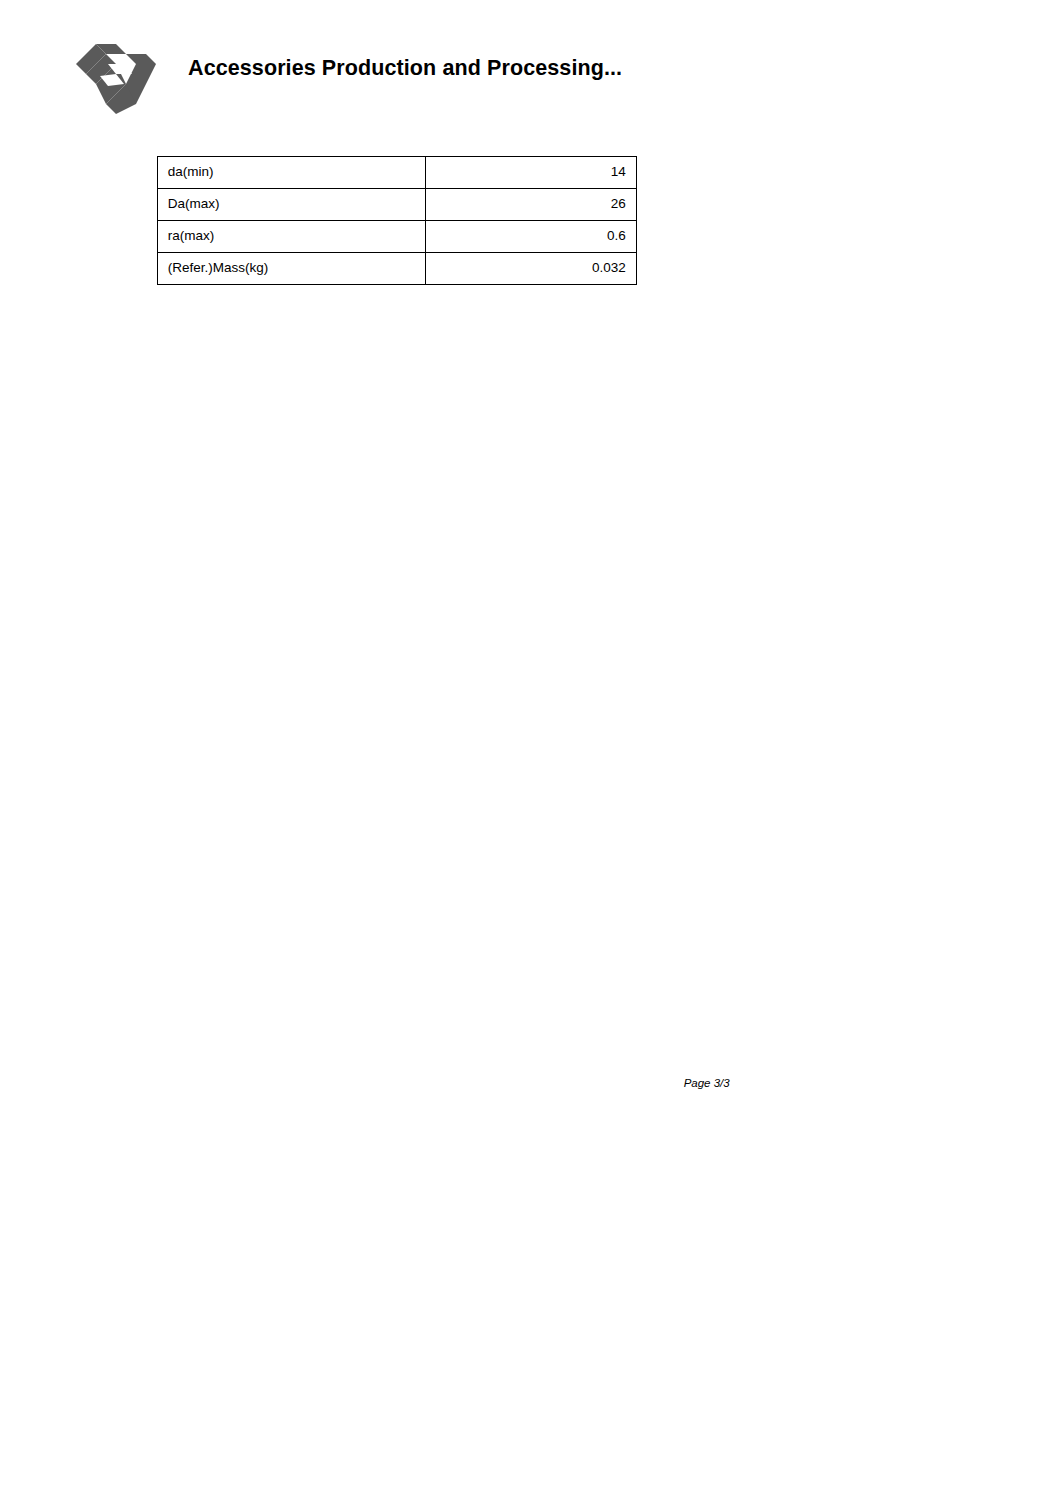Accessories Production and Processing...
| da(min) | 14 |
| Da(max) | 26 |
| ra(max) | 0.6 |
| (Refer.)Mass(kg) | 0.032 |
Page 3/3